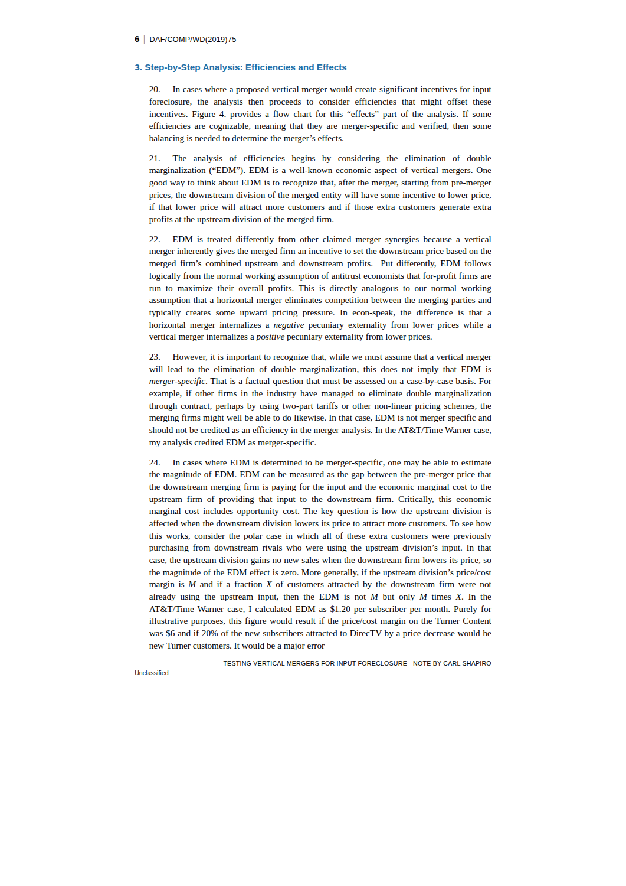6│DAF/COMP/WD(2019)75
3. Step-by-Step Analysis: Efficiencies and Effects
20. In cases where a proposed vertical merger would create significant incentives for input foreclosure, the analysis then proceeds to consider efficiencies that might offset these incentives. Figure 4. provides a flow chart for this “effects” part of the analysis. If some efficiencies are cognizable, meaning that they are merger-specific and verified, then some balancing is needed to determine the merger’s effects.
21. The analysis of efficiencies begins by considering the elimination of double marginalization (“EDM”). EDM is a well-known economic aspect of vertical mergers. One good way to think about EDM is to recognize that, after the merger, starting from pre-merger prices, the downstream division of the merged entity will have some incentive to lower price, if that lower price will attract more customers and if those extra customers generate extra profits at the upstream division of the merged firm.
22. EDM is treated differently from other claimed merger synergies because a vertical merger inherently gives the merged firm an incentive to set the downstream price based on the merged firm’s combined upstream and downstream profits. Put differently, EDM follows logically from the normal working assumption of antitrust economists that for-profit firms are run to maximize their overall profits. This is directly analogous to our normal working assumption that a horizontal merger eliminates competition between the merging parties and typically creates some upward pricing pressure. In econ-speak, the difference is that a horizontal merger internalizes a negative pecuniary externality from lower prices while a vertical merger internalizes a positive pecuniary externality from lower prices.
23. However, it is important to recognize that, while we must assume that a vertical merger will lead to the elimination of double marginalization, this does not imply that EDM is merger-specific. That is a factual question that must be assessed on a case-by-case basis. For example, if other firms in the industry have managed to eliminate double marginalization through contract, perhaps by using two-part tariffs or other non-linear pricing schemes, the merging firms might well be able to do likewise. In that case, EDM is not merger specific and should not be credited as an efficiency in the merger analysis. In the AT&T/Time Warner case, my analysis credited EDM as merger-specific.
24. In cases where EDM is determined to be merger-specific, one may be able to estimate the magnitude of EDM. EDM can be measured as the gap between the pre-merger price that the downstream merging firm is paying for the input and the economic marginal cost to the upstream firm of providing that input to the downstream firm. Critically, this economic marginal cost includes opportunity cost. The key question is how the upstream division is affected when the downstream division lowers its price to attract more customers. To see how this works, consider the polar case in which all of these extra customers were previously purchasing from downstream rivals who were using the upstream division’s input. In that case, the upstream division gains no new sales when the downstream firm lowers its price, so the magnitude of the EDM effect is zero. More generally, if the upstream division’s price/cost margin is M and if a fraction X of customers attracted by the downstream firm were not already using the upstream input, then the EDM is not M but only M times X. In the AT&T/Time Warner case, I calculated EDM as $1.20 per subscriber per month. Purely for illustrative purposes, this figure would result if the price/cost margin on the Turner Content was $6 and if 20% of the new subscribers attracted to DirecTV by a price decrease would be new Turner customers. It would be a major error
TESTING VERTICAL MERGERS FOR INPUT FORECLOSURE - NOTE BY CARL SHAPIRO
Unclassified